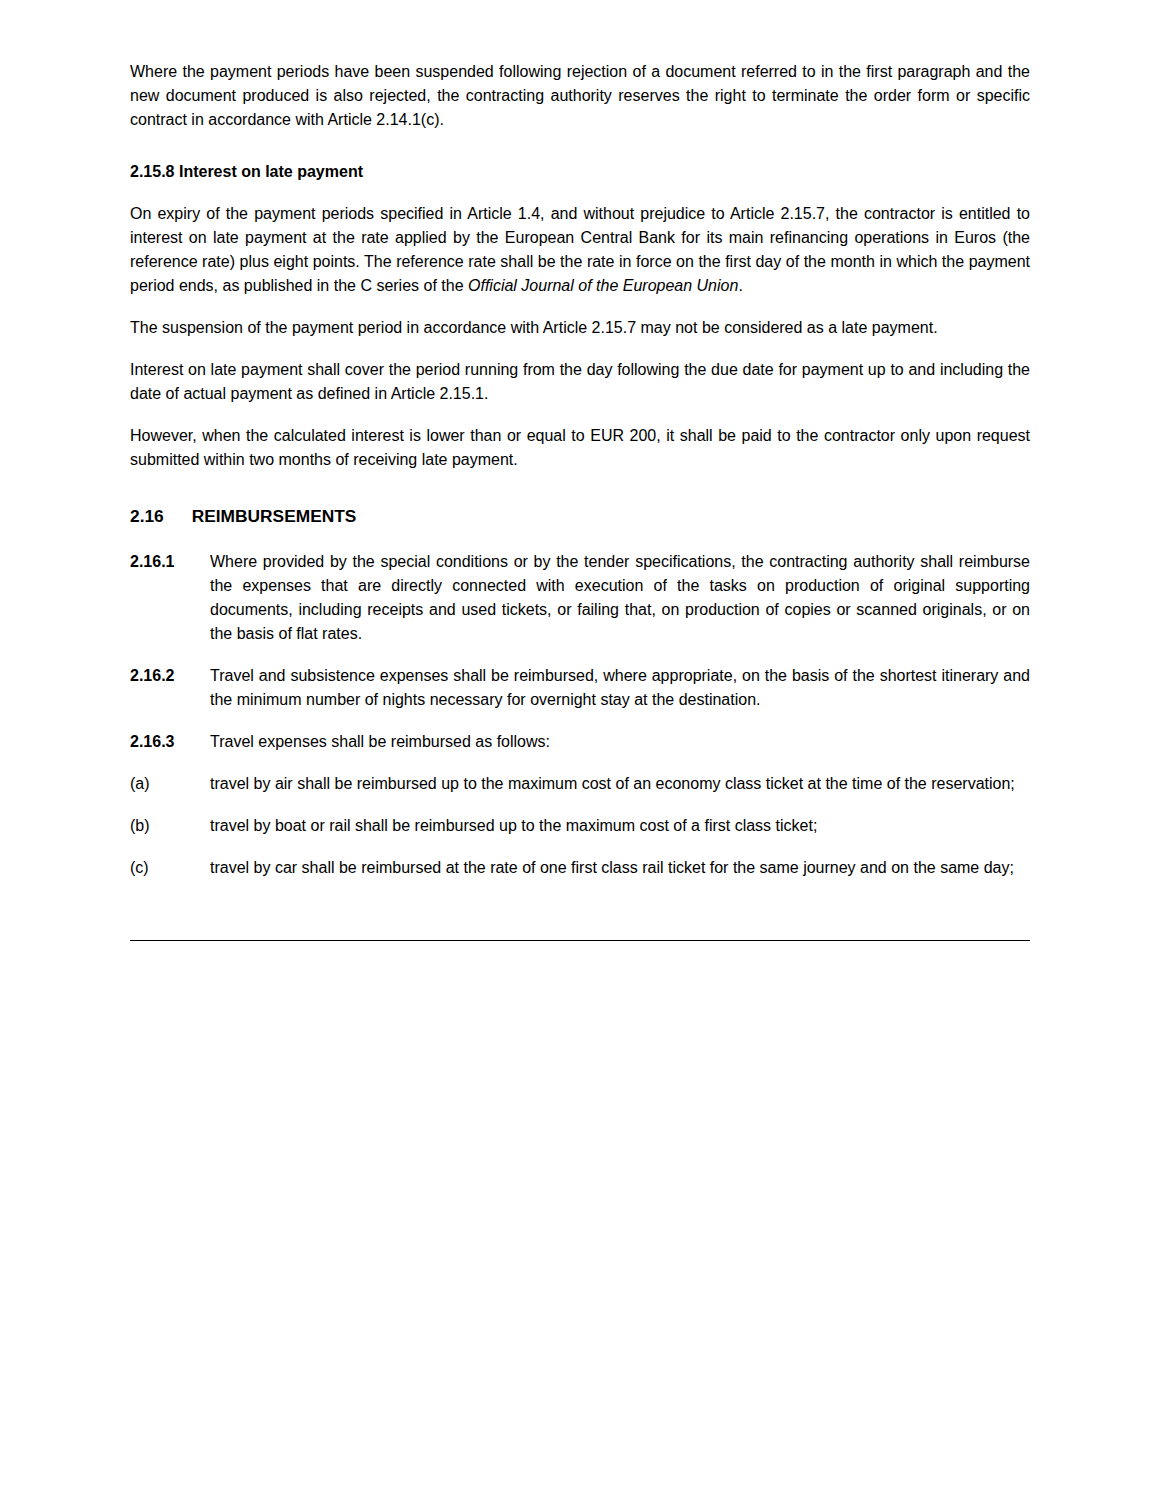Where the payment periods have been suspended following rejection of a document referred to in the first paragraph and the new document produced is also rejected, the contracting authority reserves the right to terminate the order form or specific contract in accordance with Article 2.14.1(c).
2.15.8 Interest on late payment
On expiry of the payment periods specified in Article 1.4, and without prejudice to Article 2.15.7, the contractor is entitled to interest on late payment at the rate applied by the European Central Bank for its main refinancing operations in Euros (the reference rate) plus eight points. The reference rate shall be the rate in force on the first day of the month in which the payment period ends, as published in the C series of the Official Journal of the European Union.
The suspension of the payment period in accordance with Article 2.15.7 may not be considered as a late payment.
Interest on late payment shall cover the period running from the day following the due date for payment up to and including the date of actual payment as defined in Article 2.15.1.
However, when the calculated interest is lower than or equal to EUR 200, it shall be paid to the contractor only upon request submitted within two months of receiving late payment.
2.16 REIMBURSEMENTS
2.16.1
Where provided by the special conditions or by the tender specifications, the contracting authority shall reimburse the expenses that are directly connected with execution of the tasks on production of original supporting documents, including receipts and used tickets, or failing that, on production of copies or scanned originals, or on the basis of flat rates.
2.16.2
Travel and subsistence expenses shall be reimbursed, where appropriate, on the basis of the shortest itinerary and the minimum number of nights necessary for overnight stay at the destination.
2.16.3
Travel expenses shall be reimbursed as follows:
(a)
travel by air shall be reimbursed up to the maximum cost of an economy class ticket at the time of the reservation;
(b)
travel by boat or rail shall be reimbursed up to the maximum cost of a first class ticket;
(c)
travel by car shall be reimbursed at the rate of one first class rail ticket for the same journey and on the same day;